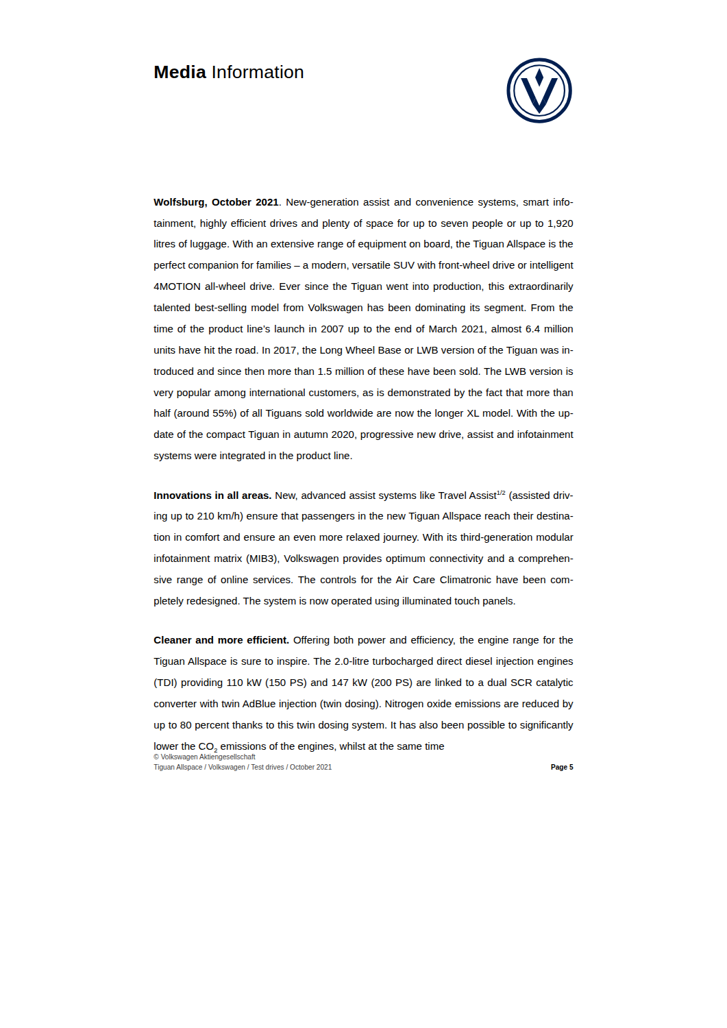Media Information
Wolfsburg, October 2021. New-generation assist and convenience systems, smart infotainment, highly efficient drives and plenty of space for up to seven people or up to 1,920 litres of luggage. With an extensive range of equipment on board, the Tiguan Allspace is the perfect companion for families – a modern, versatile SUV with front-wheel drive or intelligent 4MOTION all-wheel drive. Ever since the Tiguan went into production, this extraordinarily talented best-selling model from Volkswagen has been dominating its segment. From the time of the product line’s launch in 2007 up to the end of March 2021, almost 6.4 million units have hit the road. In 2017, the Long Wheel Base or LWB version of the Tiguan was introduced and since then more than 1.5 million of these have been sold. The LWB version is very popular among international customers, as is demonstrated by the fact that more than half (around 55%) of all Tiguans sold worldwide are now the longer XL model. With the update of the compact Tiguan in autumn 2020, progressive new drive, assist and infotainment systems were integrated in the product line.
Innovations in all areas. New, advanced assist systems like Travel Assist1/2 (assisted driving up to 210 km/h) ensure that passengers in the new Tiguan Allspace reach their destination in comfort and ensure an even more relaxed journey. With its third-generation modular infotainment matrix (MIB3), Volkswagen provides optimum connectivity and a comprehensive range of online services. The controls for the Air Care Climatronic have been completely redesigned. The system is now operated using illuminated touch panels.
Cleaner and more efficient. Offering both power and efficiency, the engine range for the Tiguan Allspace is sure to inspire. The 2.0-litre turbocharged direct diesel injection engines (TDI) providing 110 kW (150 PS) and 147 kW (200 PS) are linked to a dual SCR catalytic converter with twin AdBlue injection (twin dosing). Nitrogen oxide emissions are reduced by up to 80 percent thanks to this twin dosing system. It has also been possible to significantly lower the CO2 emissions of the engines, whilst at the same time
© Volkswagen Aktiengesellschaft
Tiguan Allspace / Volkswagen / Test drives / October 2021
Page 5